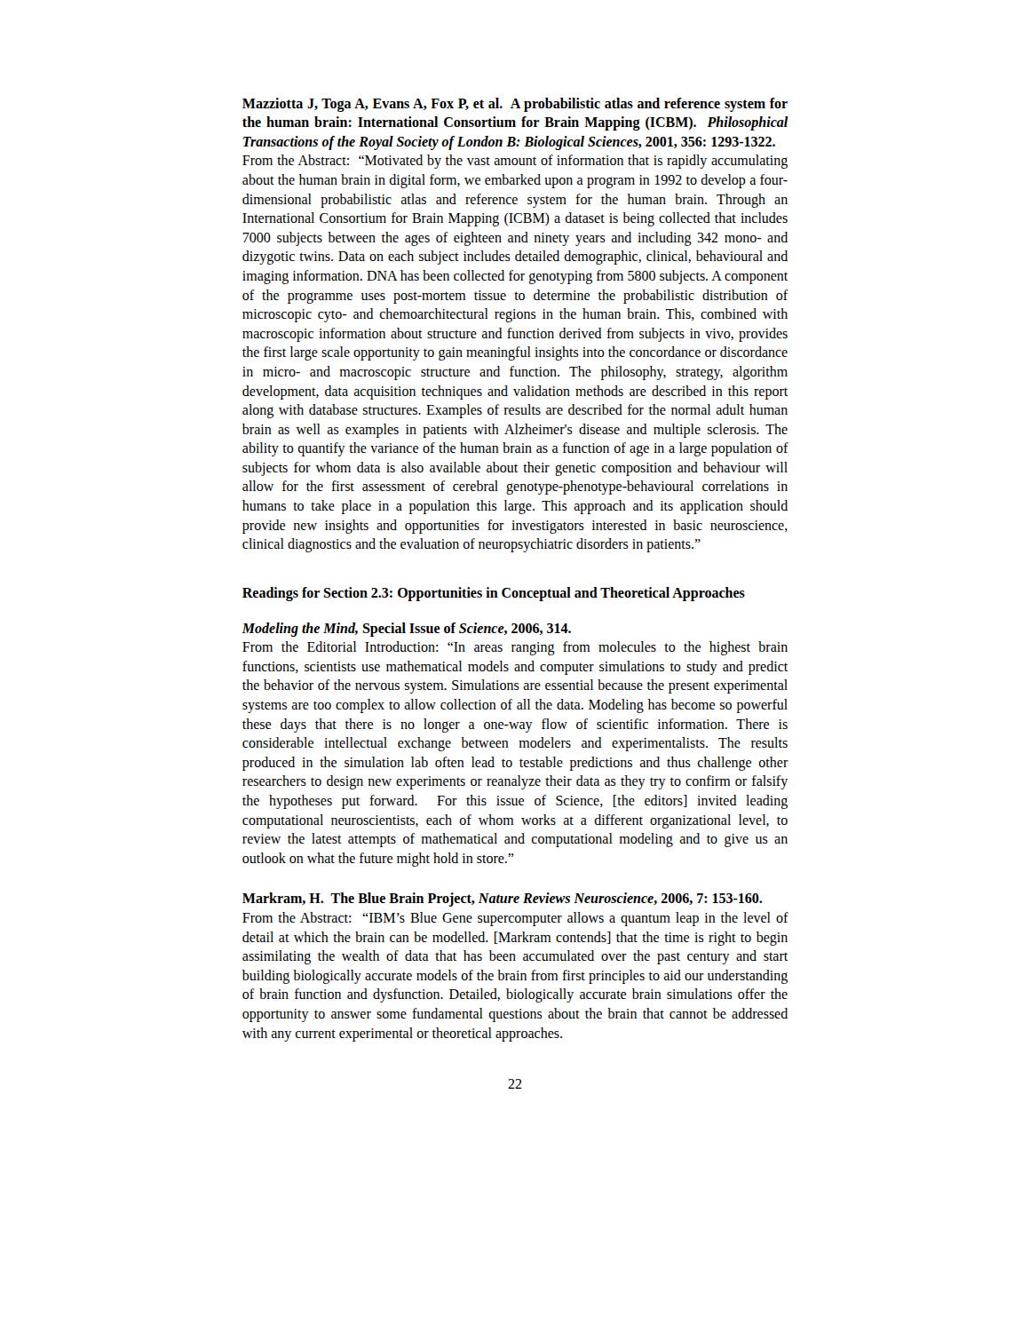Mazziotta J, Toga A, Evans A, Fox P, et al. A probabilistic atlas and reference system for the human brain: International Consortium for Brain Mapping (ICBM). Philosophical Transactions of the Royal Society of London B: Biological Sciences, 2001, 356: 1293-1322.
From the Abstract: “Motivated by the vast amount of information that is rapidly accumulating about the human brain in digital form, we embarked upon a program in 1992 to develop a four-dimensional probabilistic atlas and reference system for the human brain. Through an International Consortium for Brain Mapping (ICBM) a dataset is being collected that includes 7000 subjects between the ages of eighteen and ninety years and including 342 mono- and dizygotic twins. Data on each subject includes detailed demographic, clinical, behavioural and imaging information. DNA has been collected for genotyping from 5800 subjects. A component of the programme uses post-mortem tissue to determine the probabilistic distribution of microscopic cyto- and chemoarchitectural regions in the human brain. This, combined with macroscopic information about structure and function derived from subjects in vivo, provides the first large scale opportunity to gain meaningful insights into the concordance or discordance in micro- and macroscopic structure and function. The philosophy, strategy, algorithm development, data acquisition techniques and validation methods are described in this report along with database structures. Examples of results are described for the normal adult human brain as well as examples in patients with Alzheimer's disease and multiple sclerosis. The ability to quantify the variance of the human brain as a function of age in a large population of subjects for whom data is also available about their genetic composition and behaviour will allow for the first assessment of cerebral genotype-phenotype-behavioural correlations in humans to take place in a population this large. This approach and its application should provide new insights and opportunities for investigators interested in basic neuroscience, clinical diagnostics and the evaluation of neuropsychiatric disorders in patients.”
Readings for Section 2.3: Opportunities in Conceptual and Theoretical Approaches
Modeling the Mind, Special Issue of Science, 2006, 314.
From the Editorial Introduction: “In areas ranging from molecules to the highest brain functions, scientists use mathematical models and computer simulations to study and predict the behavior of the nervous system. Simulations are essential because the present experimental systems are too complex to allow collection of all the data. Modeling has become so powerful these days that there is no longer a one-way flow of scientific information. There is considerable intellectual exchange between modelers and experimentalists. The results produced in the simulation lab often lead to testable predictions and thus challenge other researchers to design new experiments or reanalyze their data as they try to confirm or falsify the hypotheses put forward. For this issue of Science, [the editors] invited leading computational neuroscientists, each of whom works at a different organizational level, to review the latest attempts of mathematical and computational modeling and to give us an outlook on what the future might hold in store.”
Markram, H. The Blue Brain Project, Nature Reviews Neuroscience, 2006, 7: 153-160.
From the Abstract: “IBM’s Blue Gene supercomputer allows a quantum leap in the level of detail at which the brain can be modelled. [Markram contends] that the time is right to begin assimilating the wealth of data that has been accumulated over the past century and start building biologically accurate models of the brain from first principles to aid our understanding of brain function and dysfunction. Detailed, biologically accurate brain simulations offer the opportunity to answer some fundamental questions about the brain that cannot be addressed with any current experimental or theoretical approaches.
22